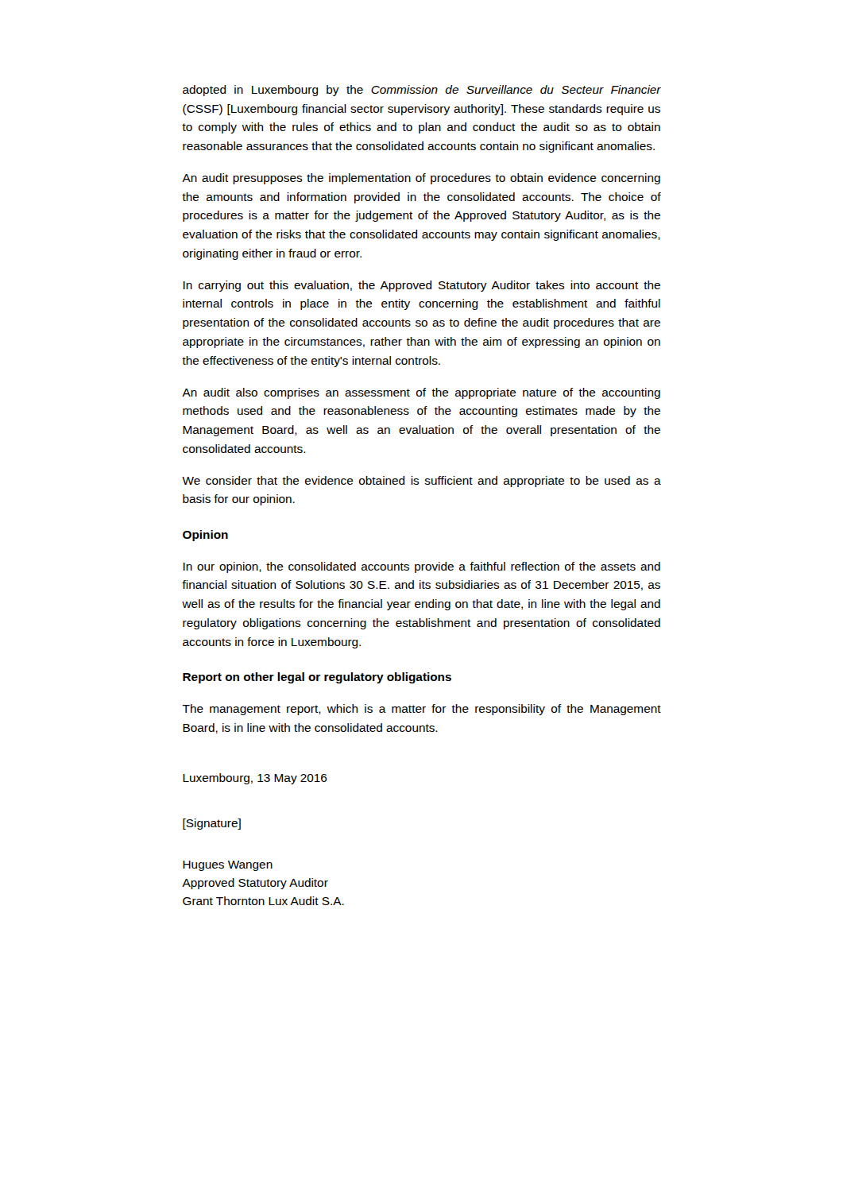adopted in Luxembourg by the Commission de Surveillance du Secteur Financier (CSSF) [Luxembourg financial sector supervisory authority]. These standards require us to comply with the rules of ethics and to plan and conduct the audit so as to obtain reasonable assurances that the consolidated accounts contain no significant anomalies.
An audit presupposes the implementation of procedures to obtain evidence concerning the amounts and information provided in the consolidated accounts. The choice of procedures is a matter for the judgement of the Approved Statutory Auditor, as is the evaluation of the risks that the consolidated accounts may contain significant anomalies, originating either in fraud or error.
In carrying out this evaluation, the Approved Statutory Auditor takes into account the internal controls in place in the entity concerning the establishment and faithful presentation of the consolidated accounts so as to define the audit procedures that are appropriate in the circumstances, rather than with the aim of expressing an opinion on the effectiveness of the entity's internal controls.
An audit also comprises an assessment of the appropriate nature of the accounting methods used and the reasonableness of the accounting estimates made by the Management Board, as well as an evaluation of the overall presentation of the consolidated accounts.
We consider that the evidence obtained is sufficient and appropriate to be used as a basis for our opinion.
Opinion
In our opinion, the consolidated accounts provide a faithful reflection of the assets and financial situation of Solutions 30 S.E. and its subsidiaries as of 31 December 2015, as well as of the results for the financial year ending on that date, in line with the legal and regulatory obligations concerning the establishment and presentation of consolidated accounts in force in Luxembourg.
Report on other legal or regulatory obligations
The management report, which is a matter for the responsibility of the Management Board, is in line with the consolidated accounts.
Luxembourg, 13 May 2016
[Signature]
Hugues Wangen
Approved Statutory Auditor
Grant Thornton Lux Audit S.A.